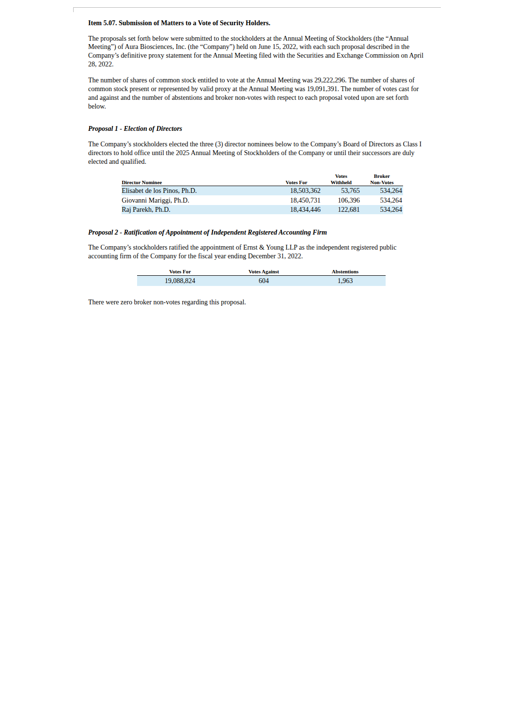Item 5.07. Submission of Matters to a Vote of Security Holders.
The proposals set forth below were submitted to the stockholders at the Annual Meeting of Stockholders (the “Annual Meeting”) of Aura Biosciences, Inc. (the “Company”) held on June 15, 2022, with each such proposal described in the Company’s definitive proxy statement for the Annual Meeting filed with the Securities and Exchange Commission on April 28, 2022.
The number of shares of common stock entitled to vote at the Annual Meeting was 29,222,296. The number of shares of common stock present or represented by valid proxy at the Annual Meeting was 19,091,391. The number of votes cast for and against and the number of abstentions and broker non-votes with respect to each proposal voted upon are set forth below.
Proposal 1 - Election of Directors
The Company’s stockholders elected the three (3) director nominees below to the Company’s Board of Directors as Class I directors to hold office until the 2025 Annual Meeting of Stockholders of the Company or until their successors are duly elected and qualified.
| Director Nominee | Votes For | Votes Withheld | Broker Non-Votes |
| --- | --- | --- | --- |
| Elisabet de los Pinos, Ph.D. | 18,503,362 | 53,765 | 534,264 |
| Giovanni Mariggi, Ph.D. | 18,450,731 | 106,396 | 534,264 |
| Raj Parekh, Ph.D. | 18,434,446 | 122,681 | 534,264 |
Proposal 2 - Ratification of Appointment of Independent Registered Accounting Firm
The Company’s stockholders ratified the appointment of Ernst & Young LLP as the independent registered public accounting firm of the Company for the fiscal year ending December 31, 2022.
| Votes For | Votes Against | Abstentions |
| --- | --- | --- |
| 19,088,824 | 604 | 1,963 |
There were zero broker non-votes regarding this proposal.